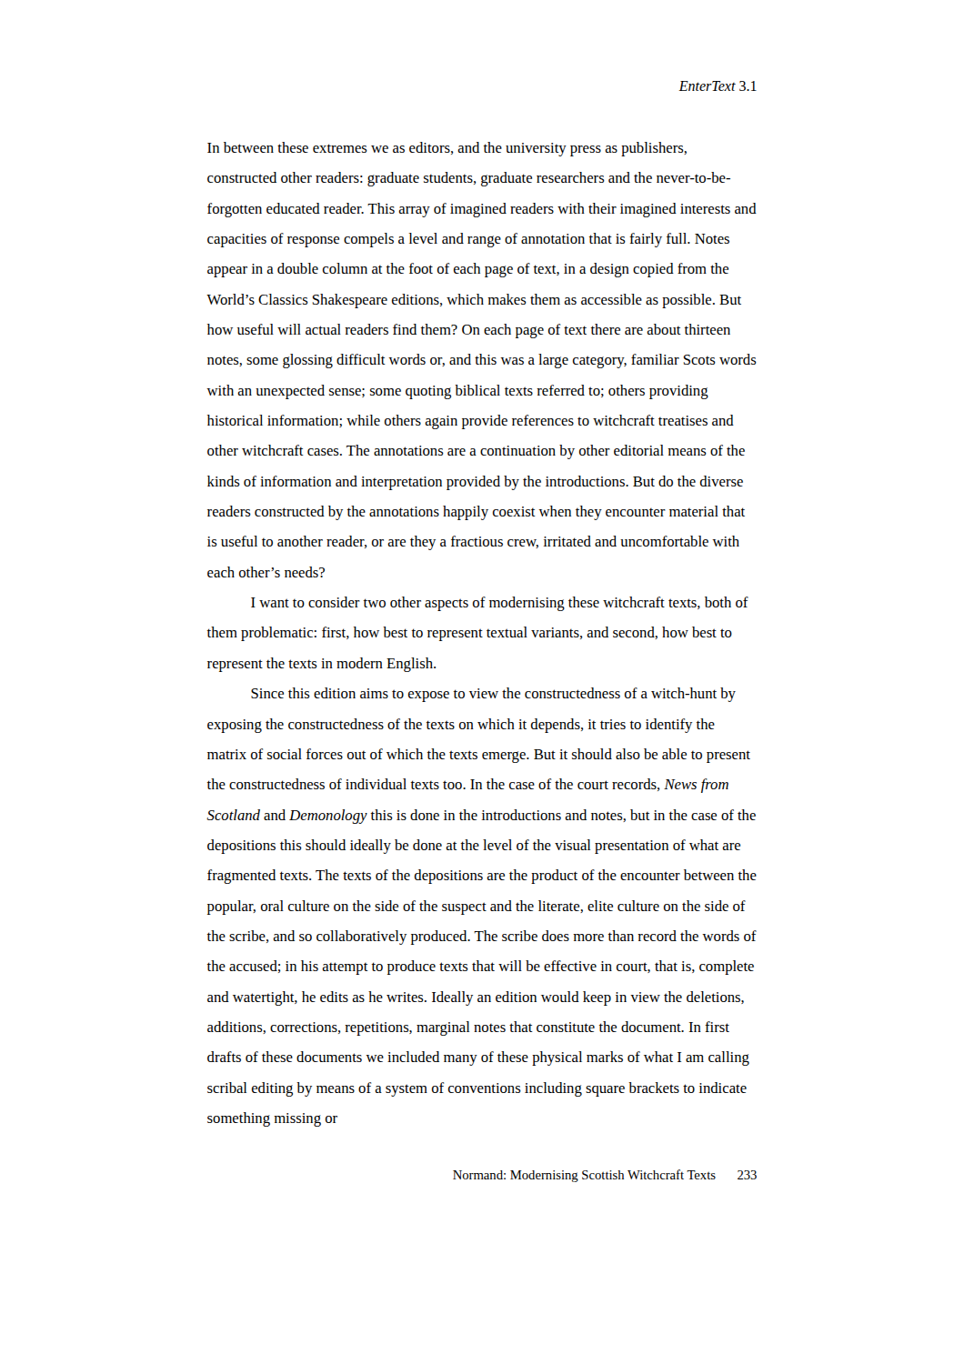EnterText 3.1
In between these extremes we as editors, and the university press as publishers, constructed other readers: graduate students, graduate researchers and the never-to-be-forgotten educated reader. This array of imagined readers with their imagined interests and capacities of response compels a level and range of annotation that is fairly full. Notes appear in a double column at the foot of each page of text, in a design copied from the World’s Classics Shakespeare editions, which makes them as accessible as possible. But how useful will actual readers find them? On each page of text there are about thirteen notes, some glossing difficult words or, and this was a large category, familiar Scots words with an unexpected sense; some quoting biblical texts referred to; others providing historical information; while others again provide references to witchcraft treatises and other witchcraft cases. The annotations are a continuation by other editorial means of the kinds of information and interpretation provided by the introductions. But do the diverse readers constructed by the annotations happily coexist when they encounter material that is useful to another reader, or are they a fractious crew, irritated and uncomfortable with each other’s needs?
I want to consider two other aspects of modernising these witchcraft texts, both of them problematic: first, how best to represent textual variants, and second, how best to represent the texts in modern English.
Since this edition aims to expose to view the constructedness of a witch-hunt by exposing the constructedness of the texts on which it depends, it tries to identify the matrix of social forces out of which the texts emerge. But it should also be able to present the constructedness of individual texts too. In the case of the court records, News from Scotland and Demonology this is done in the introductions and notes, but in the case of the depositions this should ideally be done at the level of the visual presentation of what are fragmented texts. The texts of the depositions are the product of the encounter between the popular, oral culture on the side of the suspect and the literate, elite culture on the side of the scribe, and so collaboratively produced. The scribe does more than record the words of the accused; in his attempt to produce texts that will be effective in court, that is, complete and watertight, he edits as he writes. Ideally an edition would keep in view the deletions, additions, corrections, repetitions, marginal notes that constitute the document. In first drafts of these documents we included many of these physical marks of what I am calling scribal editing by means of a system of conventions including square brackets to indicate something missing or
Normand: Modernising Scottish Witchcraft Texts233